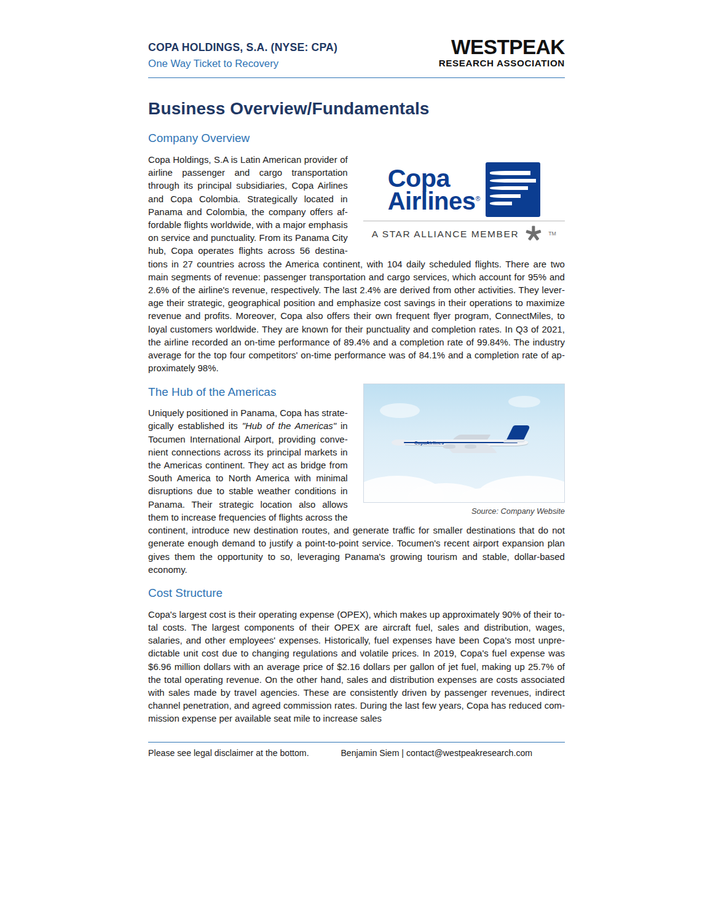COPA HOLDINGS, S.A. (NYSE: CPA)
One Way Ticket to Recovery
WESTPEAK RESEARCH ASSOCIATION
Business Overview/Fundamentals
Company Overview
Copa Airlines®
A STAR ALLIANCE MEMBER TM
Copa Holdings, S.A is Latin American provider of airline passenger and cargo transportation through its principal subsidiaries, Copa Airlines and Copa Colombia. Strategically located in Panama and Colombia, the company offers affordable flights worldwide, with a major emphasis on service and punctuality. From its Panama City hub, Copa operates flights across 56 destinations in 27 countries across the America continent, with 104 daily scheduled flights. There are two main segments of revenue: passenger transportation and cargo services, which account for 95% and 2.6% of the airline's revenue, respectively. The last 2.4% are derived from other activities. They leverage their strategic, geographical position and emphasize cost savings in their operations to maximize revenue and profits. Moreover, Copa also offers their own frequent flyer program, ConnectMiles, to loyal customers worldwide. They are known for their punctuality and completion rates. In Q3 of 2021, the airline recorded an on-time performance of 89.4% and a completion rate of 99.84%. The industry average for the top four competitors' on-time performance was of 84.1% and a completion rate of approximately 98%.
CopaAirlines
Source: Company Website
The Hub of the Americas
Uniquely positioned in Panama, Copa has strategically established its "Hub of the Americas" in Tocumen International Airport, providing convenient connections across its principal markets in the Americas continent. They act as bridge from South America to North America with minimal disruptions due to stable weather conditions in Panama. Their strategic location also allows them to increase frequencies of flights across the continent, introduce new destination routes, and generate traffic for smaller destinations that do not generate enough demand to justify a point-to-point service. Tocumen's recent airport expansion plan gives them the opportunity to so, leveraging Panama's growing tourism and stable, dollar-based economy.
Cost Structure
Copa's largest cost is their operating expense (OPEX), which makes up approximately 90% of their total costs. The largest components of their OPEX are aircraft fuel, sales and distribution, wages, salaries, and other employees' expenses. Historically, fuel expenses have been Copa's most unpredictable unit cost due to changing regulations and volatile prices. In 2019, Copa's fuel expense was $6.96 million dollars with an average price of $2.16 dollars per gallon of jet fuel, making up 25.7% of the total operating revenue. On the other hand, sales and distribution expenses are costs associated with sales made by travel agencies. These are consistently driven by passenger revenues, indirect channel penetration, and agreed commission rates. During the last few years, Copa has reduced commission expense per available seat mile to increase sales
Please see legal disclaimer at the bottom.
Benjamin Siem | contact@westpeakresearch.com